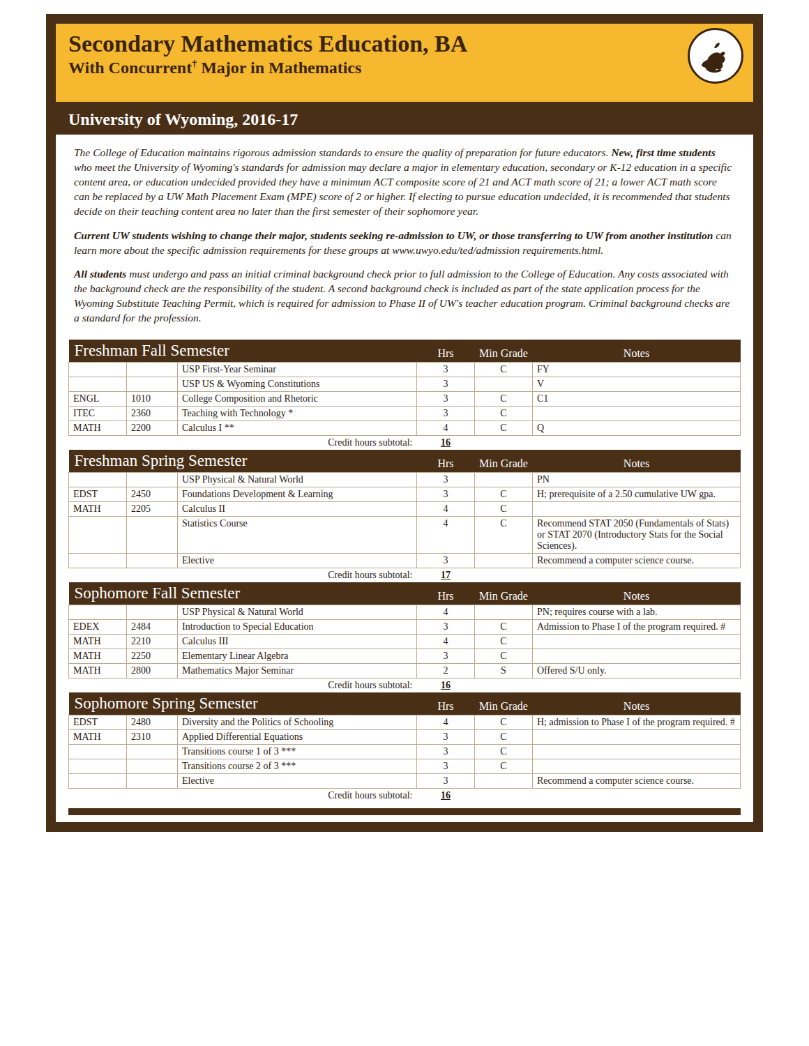Secondary Mathematics Education, BA
With Concurrent† Major in Mathematics
University of Wyoming, 2016-17
The College of Education maintains rigorous admission standards to ensure the quality of preparation for future educators. New, first time students who meet the University of Wyoming's standards for admission may declare a major in elementary education, secondary or K-12 education in a specific content area, or education undecided provided they have a minimum ACT composite score of 21 and ACT math score of 21; a lower ACT math score can be replaced by a UW Math Placement Exam (MPE) score of 2 or higher. If electing to pursue education undecided, it is recommended that students decide on their teaching content area no later than the first semester of their sophomore year.
Current UW students wishing to change their major, students seeking re-admission to UW, or those transferring to UW from another institution can learn more about the specific admission requirements for these groups at www.uwyo.edu/ted/admission requirements.html.
All students must undergo and pass an initial criminal background check prior to full admission to the College of Education. Any costs associated with the background check are the responsibility of the student. A second background check is included as part of the state application process for the Wyoming Substitute Teaching Permit, which is required for admission to Phase II of UW's teacher education program. Criminal background checks are a standard for the profession.
| Freshman Fall Semester | Hrs | Min Grade | Notes |
| --- | --- | --- | --- |
| | | USP First-Year Seminar | 3 | C | FY |
| | | USP US & Wyoming Constitutions | 3 | | V |
| ENGL | 1010 | College Composition and Rhetoric | 3 | C | C1 |
| ITEC | 2360 | Teaching with Technology * | 3 | C | |
| MATH | 2200 | Calculus I ** | 4 | C | Q |
| Credit hours subtotal: | 16 | | |
| Freshman Spring Semester | Hrs | Min Grade | Notes |
| --- | --- | --- | --- |
| | | USP Physical & Natural World | 3 | | PN |
| EDST | 2450 | Foundations Development & Learning | 3 | C | H; prerequisite of a 2.50 cumulative UW gpa. |
| MATH | 2205 | Calculus II | 4 | C | |
| | | Statistics Course | 4 | C | Recommend STAT 2050 (Fundamentals of Stats) or STAT 2070 (Introductory Stats for the Social Sciences). |
| | | Elective | 3 | | Recommend a computer science course. |
| Credit hours subtotal: | 17 | | |
| Sophomore Fall Semester | Hrs | Min Grade | Notes |
| --- | --- | --- | --- |
| | | USP Physical & Natural World | 4 | | PN; requires course with a lab. |
| EDEX | 2484 | Introduction to Special Education | 3 | C | Admission to Phase I of the program required. # |
| MATH | 2210 | Calculus III | 4 | C | |
| MATH | 2250 | Elementary Linear Algebra | 3 | C | |
| MATH | 2800 | Mathematics Major Seminar | 2 | S | Offered S/U only. |
| Credit hours subtotal: | 16 | | |
| Sophomore Spring Semester | Hrs | Min Grade | Notes |
| --- | --- | --- | --- |
| EDST | 2480 | Diversity and the Politics of Schooling | 4 | C | H; admission to Phase I of the program required. # |
| MATH | 2310 | Applied Differential Equations | 3 | C | |
| | | Transitions course 1 of 3 *** | 3 | C | |
| | | Transitions course 2 of 3 *** | 3 | C | |
| | | Elective | 3 | | Recommend a computer science course. |
| Credit hours subtotal: | 16 | | |